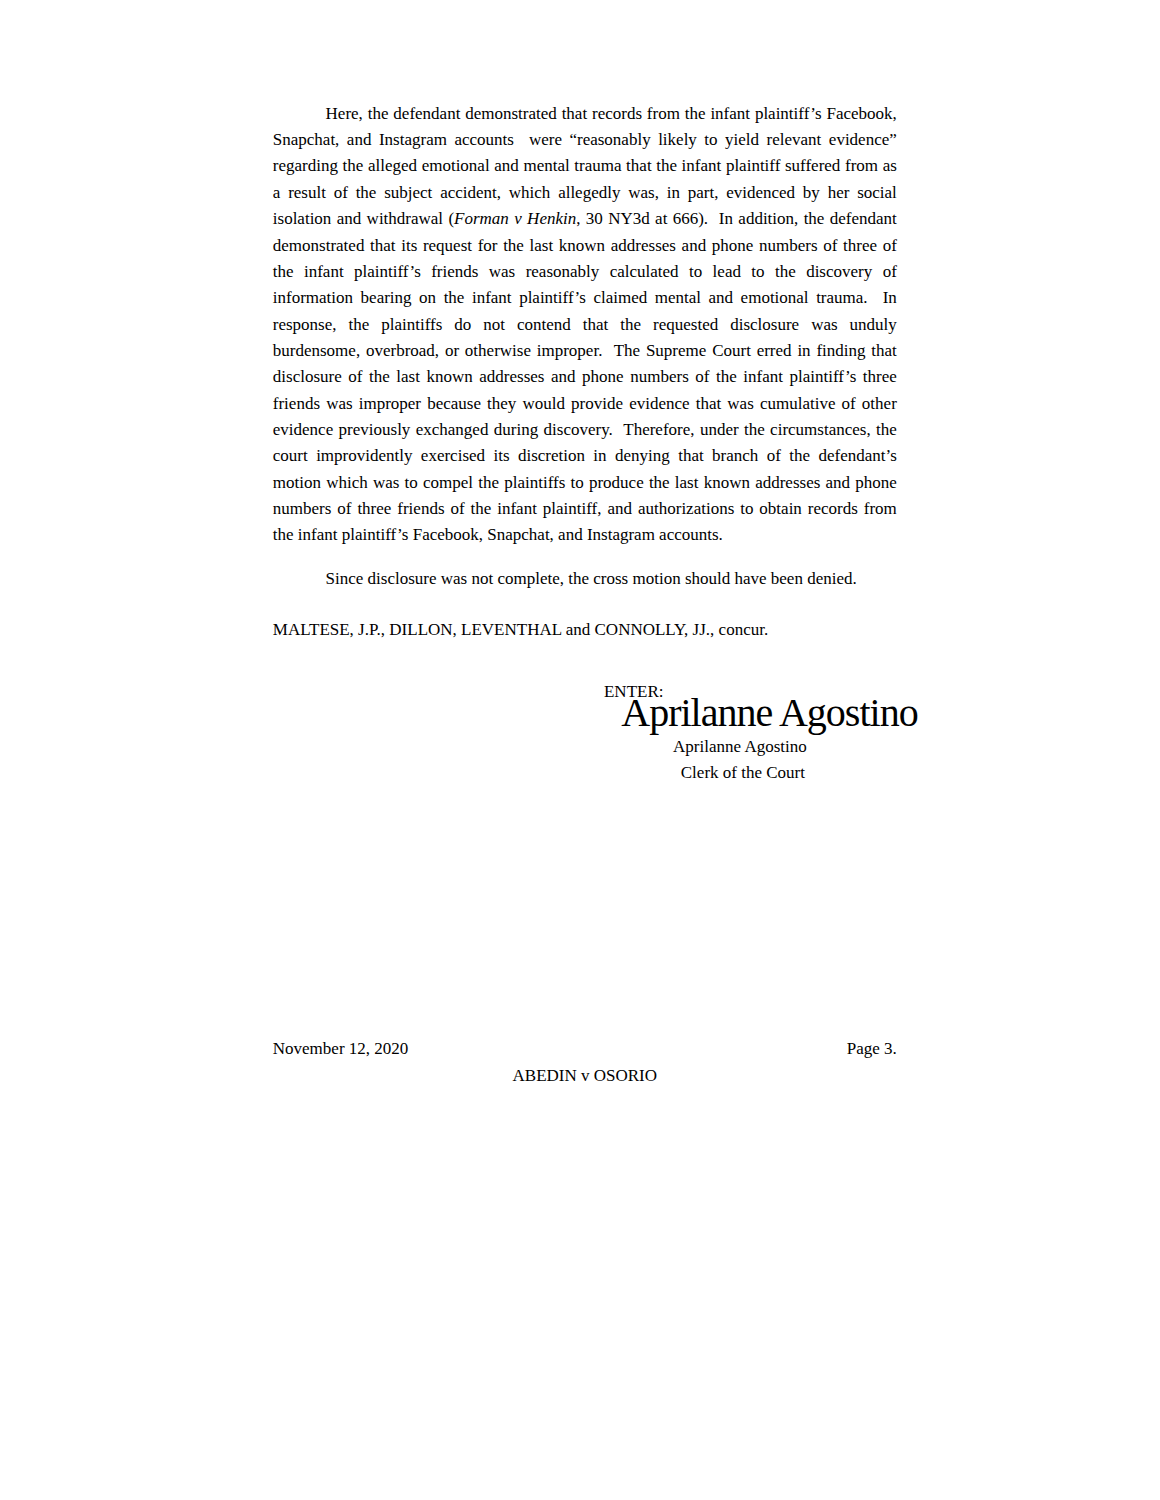Here, the defendant demonstrated that records from the infant plaintiff’s Facebook, Snapchat, and Instagram accounts were “reasonably likely to yield relevant evidence” regarding the alleged emotional and mental trauma that the infant plaintiff suffered from as a result of the subject accident, which allegedly was, in part, evidenced by her social isolation and withdrawal (Forman v Henkin, 30 NY3d at 666). In addition, the defendant demonstrated that its request for the last known addresses and phone numbers of three of the infant plaintiff’s friends was reasonably calculated to lead to the discovery of information bearing on the infant plaintiff’s claimed mental and emotional trauma. In response, the plaintiffs do not contend that the requested disclosure was unduly burdensome, overbroad, or otherwise improper. The Supreme Court erred in finding that disclosure of the last known addresses and phone numbers of the infant plaintiff’s three friends was improper because they would provide evidence that was cumulative of other evidence previously exchanged during discovery. Therefore, under the circumstances, the court improvidently exercised its discretion in denying that branch of the defendant’s motion which was to compel the plaintiffs to produce the last known addresses and phone numbers of three friends of the infant plaintiff, and authorizations to obtain records from the infant plaintiff’s Facebook, Snapchat, and Instagram accounts.
Since disclosure was not complete, the cross motion should have been denied.
MALTESE, J.P., DILLON, LEVENTHAL and CONNOLLY, JJ., concur.
ENTER:
Aprilanne Agostino
Aprilanne Agostino
Clerk of the Court
November 12, 2020 Page 3.
ABEDIN v OSORIO